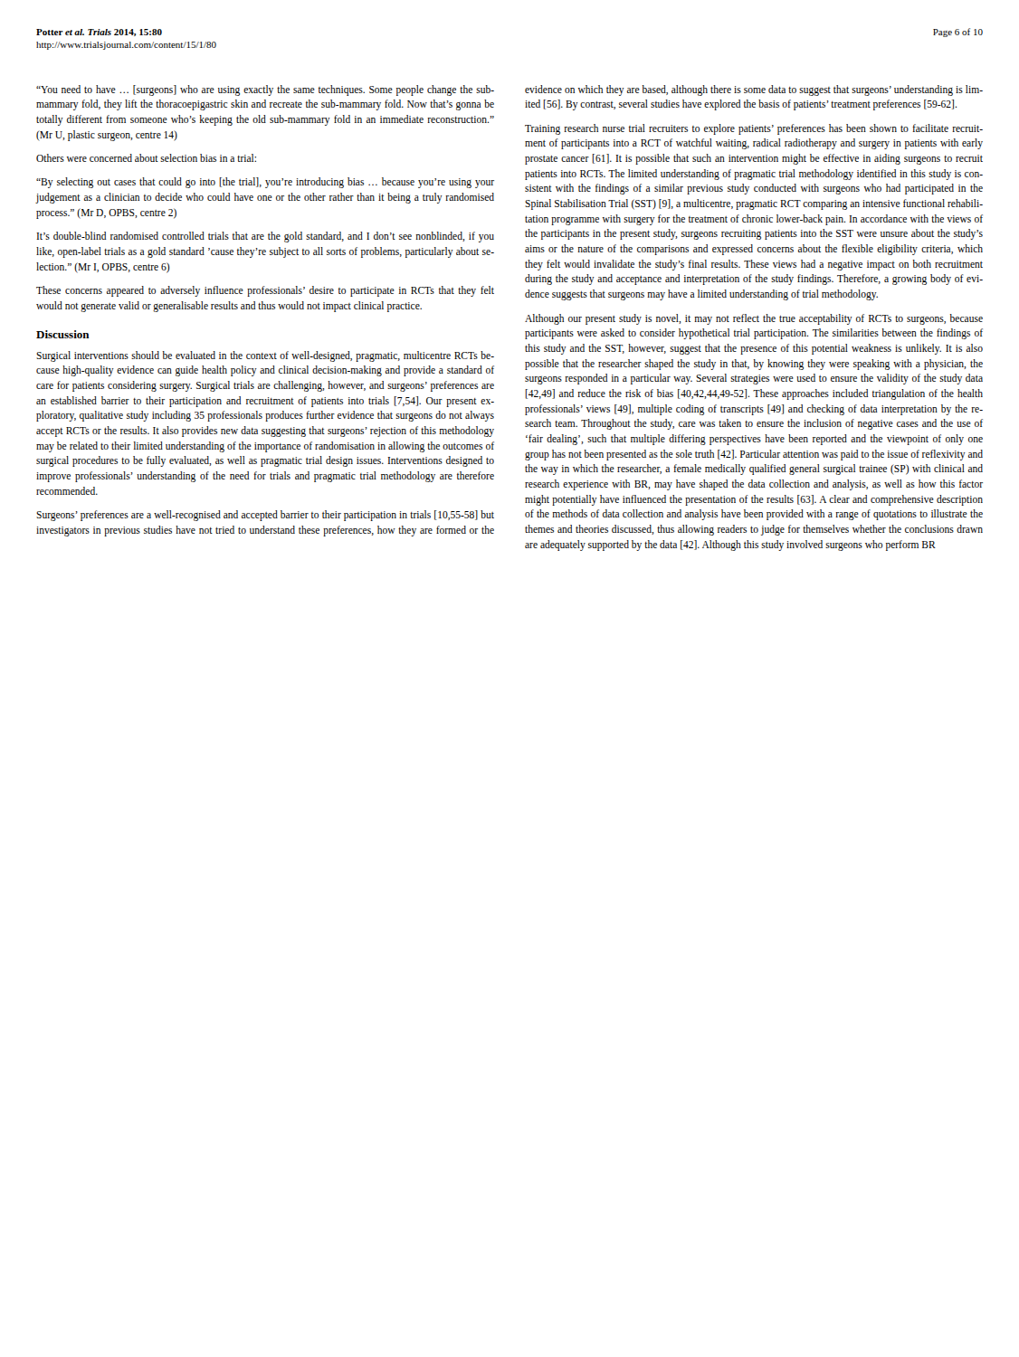Potter et al. Trials 2014, 15:80
http://www.trialsjournal.com/content/15/1/80
Page 6 of 10
“You need to have … [surgeons] who are using exactly the same techniques. Some people change the submammary fold, they lift the thoracoepigastric skin and recreate the sub-mammary fold. Now that’s gonna be totally different from someone who’s keeping the old sub-mammary fold in an immediate reconstruction.” (Mr U, plastic surgeon, centre 14)
Others were concerned about selection bias in a trial:
“By selecting out cases that could go into [the trial], you’re introducing bias … because you’re using your judgement as a clinician to decide who could have one or the other rather than it being a truly randomised process.” (Mr D, OPBS, centre 2)
It’s double-blind randomised controlled trials that are the gold standard, and I don’t see nonblinded, if you like, open-label trials as a gold standard ’cause they’re subject to all sorts of problems, particularly about selection.” (Mr I, OPBS, centre 6)
These concerns appeared to adversely influence professionals’ desire to participate in RCTs that they felt would not generate valid or generalisable results and thus would not impact clinical practice.
Discussion
Surgical interventions should be evaluated in the context of well-designed, pragmatic, multicentre RCTs because high-quality evidence can guide health policy and clinical decision-making and provide a standard of care for patients considering surgery. Surgical trials are challenging, however, and surgeons’ preferences are an established barrier to their participation and recruitment of patients into trials [7,54]. Our present exploratory, qualitative study including 35 professionals produces further evidence that surgeons do not always accept RCTs or the results. It also provides new data suggesting that surgeons’ rejection of this methodology may be related to their limited understanding of the importance of randomisation in allowing the outcomes of surgical procedures to be fully evaluated, as well as pragmatic trial design issues. Interventions designed to improve professionals’ understanding of the need for trials and pragmatic trial methodology are therefore recommended.
Surgeons’ preferences are a well-recognised and accepted barrier to their participation in trials [10,55-58] but investigators in previous studies have not tried to understand these preferences, how they are formed or the evidence on which they are based, although there is some data to suggest that surgeons’ understanding is limited [56]. By contrast, several studies have explored the basis of patients’ treatment preferences [59-62].
Training research nurse trial recruiters to explore patients’ preferences has been shown to facilitate recruitment of participants into a RCT of watchful waiting, radical radiotherapy and surgery in patients with early prostate cancer [61]. It is possible that such an intervention might be effective in aiding surgeons to recruit patients into RCTs. The limited understanding of pragmatic trial methodology identified in this study is consistent with the findings of a similar previous study conducted with surgeons who had participated in the Spinal Stabilisation Trial (SST) [9], a multicentre, pragmatic RCT comparing an intensive functional rehabilitation programme with surgery for the treatment of chronic lower-back pain. In accordance with the views of the participants in the present study, surgeons recruiting patients into the SST were unsure about the study’s aims or the nature of the comparisons and expressed concerns about the flexible eligibility criteria, which they felt would invalidate the study’s final results. These views had a negative impact on both recruitment during the study and acceptance and interpretation of the study findings. Therefore, a growing body of evidence suggests that surgeons may have a limited understanding of trial methodology.
Although our present study is novel, it may not reflect the true acceptability of RCTs to surgeons, because participants were asked to consider hypothetical trial participation. The similarities between the findings of this study and the SST, however, suggest that the presence of this potential weakness is unlikely. It is also possible that the researcher shaped the study in that, by knowing they were speaking with a physician, the surgeons responded in a particular way. Several strategies were used to ensure the validity of the study data [42,49] and reduce the risk of bias [40,42,44,49-52]. These approaches included triangulation of the health professionals’ views [49], multiple coding of transcripts [49] and checking of data interpretation by the research team. Throughout the study, care was taken to ensure the inclusion of negative cases and the use of ‘fair dealing’, such that multiple differing perspectives have been reported and the viewpoint of only one group has not been presented as the sole truth [42]. Particular attention was paid to the issue of reflexivity and the way in which the researcher, a female medically qualified general surgical trainee (SP) with clinical and research experience with BR, may have shaped the data collection and analysis, as well as how this factor might potentially have influenced the presentation of the results [63]. A clear and comprehensive description of the methods of data collection and analysis have been provided with a range of quotations to illustrate the themes and theories discussed, thus allowing readers to judge for themselves whether the conclusions drawn are adequately supported by the data [42]. Although this study involved surgeons who perform BR